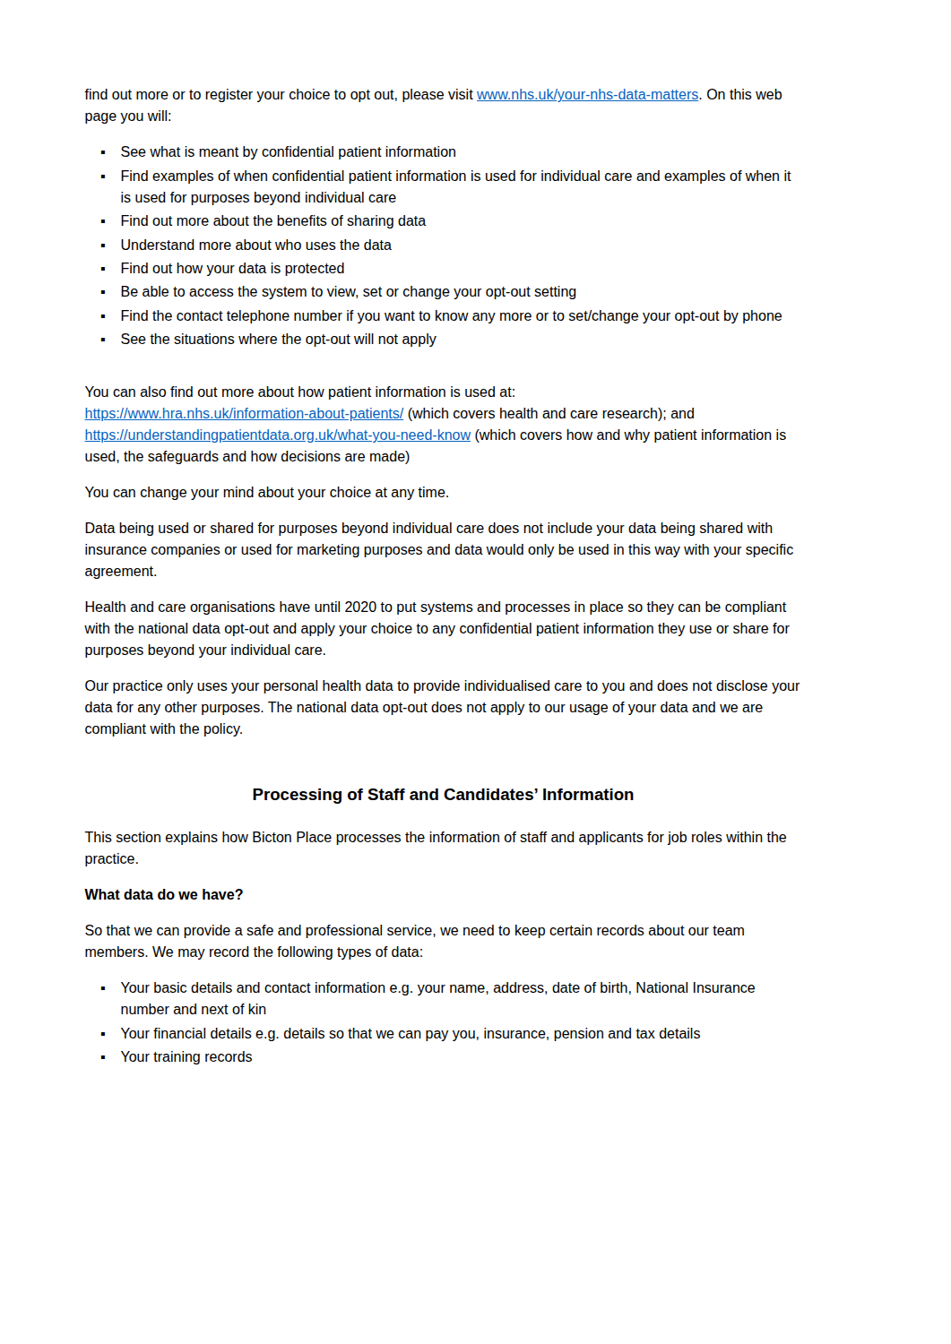find out more or to register your choice to opt out, please visit www.nhs.uk/your-nhs-data-matters. On this web page you will:
See what is meant by confidential patient information
Find examples of when confidential patient information is used for individual care and examples of when it is used for purposes beyond individual care
Find out more about the benefits of sharing data
Understand more about who uses the data
Find out how your data is protected
Be able to access the system to view, set or change your opt-out setting
Find the contact telephone number if you want to know any more or to set/change your opt-out by phone
See the situations where the opt-out will not apply
You can also find out more about how patient information is used at:
https://www.hra.nhs.uk/information-about-patients/ (which covers health and care research); and https://understandingpatientdata.org.uk/what-you-need-know (which covers how and why patient information is used, the safeguards and how decisions are made)
You can change your mind about your choice at any time.
Data being used or shared for purposes beyond individual care does not include your data being shared with insurance companies or used for marketing purposes and data would only be used in this way with your specific agreement.
Health and care organisations have until 2020 to put systems and processes in place so they can be compliant with the national data opt-out and apply your choice to any confidential patient information they use or share for purposes beyond your individual care.
Our practice only uses your personal health data to provide individualised care to you and does not disclose your data for any other purposes. The national data opt-out does not apply to our usage of your data and we are compliant with the policy.
Processing of Staff and Candidates’ Information
This section explains how Bicton Place processes the information of staff and applicants for job roles within the practice.
What data do we have?
So that we can provide a safe and professional service, we need to keep certain records about our team members. We may record the following types of data:
Your basic details and contact information e.g. your name, address, date of birth, National Insurance number and next of kin
Your financial details e.g. details so that we can pay you, insurance, pension and tax details
Your training records